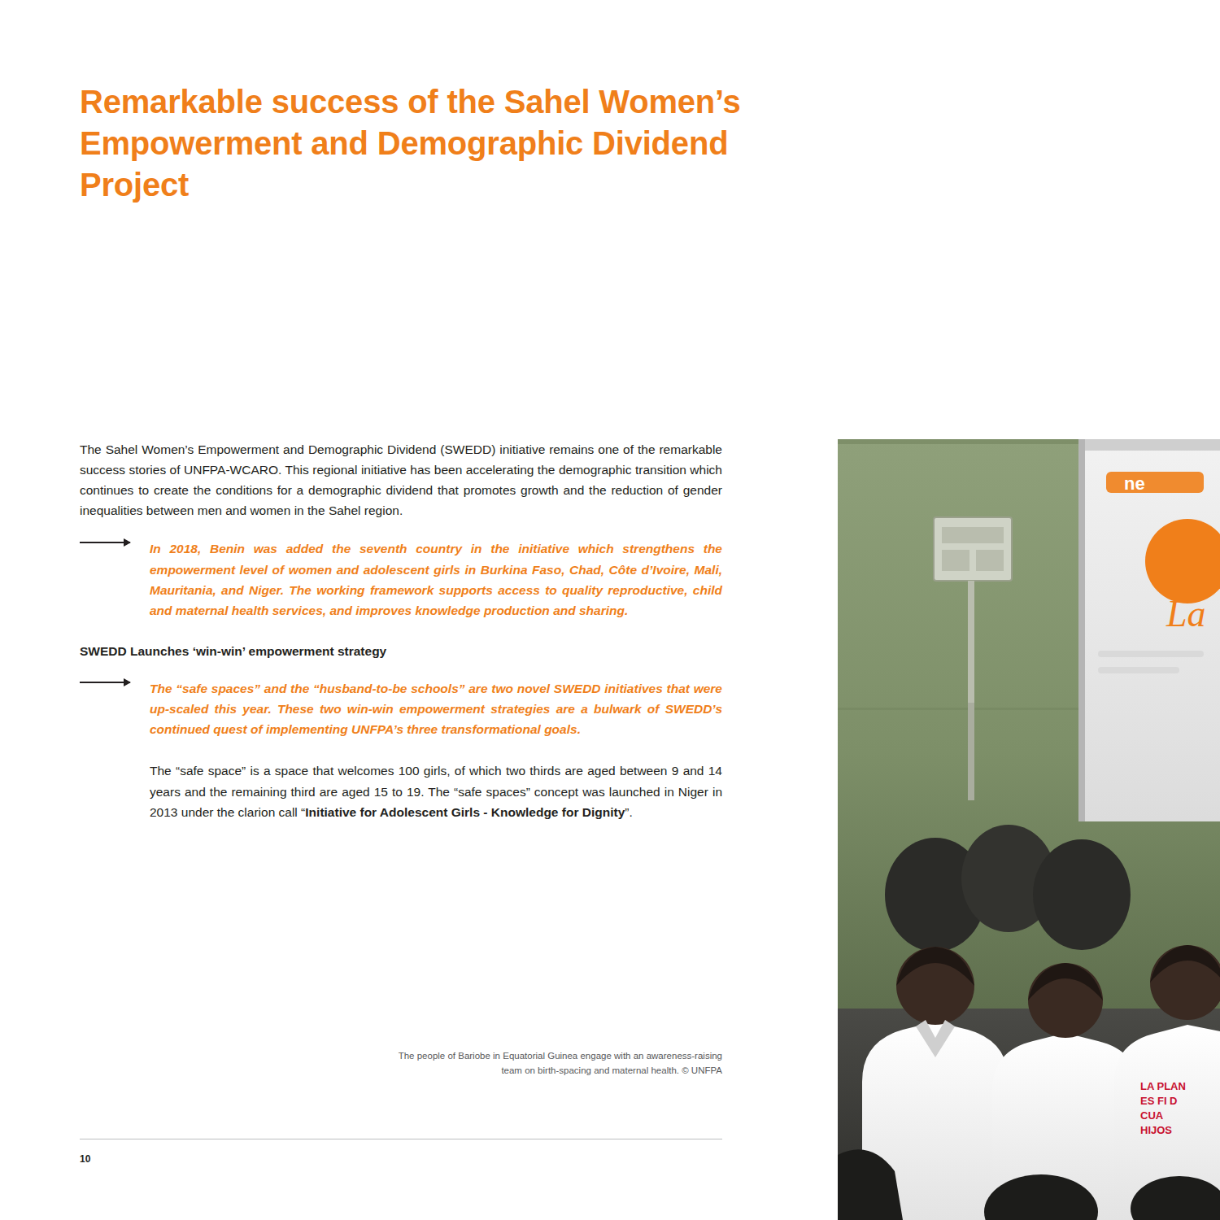Remarkable success of the Sahel Women’s Empowerment and Demographic Dividend Project
The Sahel Women’s Empowerment and Demographic Dividend (SWEDD) initiative remains one of the remarkable success stories of UNFPA-WCARO. This regional initiative has been accelerating the demographic transition which continues to create the conditions for a demographic dividend that promotes growth and the reduction of gender inequalities between men and women in the Sahel region.
In 2018, Benin was added the seventh country in the initiative which strengthens the empowerment level of women and adolescent girls in Burkina Faso, Chad, Côte d’Ivoire, Mali, Mauritania, and Niger. The working framework supports access to quality reproductive, child and maternal health services, and improves knowledge production and sharing.
SWEDD Launches ‘win-win’ empowerment strategy
The “safe spaces” and the “husband-to-be schools” are two novel SWEDD initiatives that were up-scaled this year. These two win-win empowerment strategies are a bulwark of SWEDD’s continued quest of implementing UNFPA’s three transformational goals.
The “safe space” is a space that welcomes 100 girls, of which two thirds are aged between 9 and 14 years and the remaining third are aged 15 to 19. The “safe spaces” concept was launched in Niger in 2013 under the clarion call “Initiative for Adolescent Girls - Knowledge for Dignity”.
The people of Bariobe in Equatorial Guinea engage with an awareness-raising
team on birth-spacing and maternal health. © UNFPA
10
ne La LA PLAN ES FI D CUA HIJOS